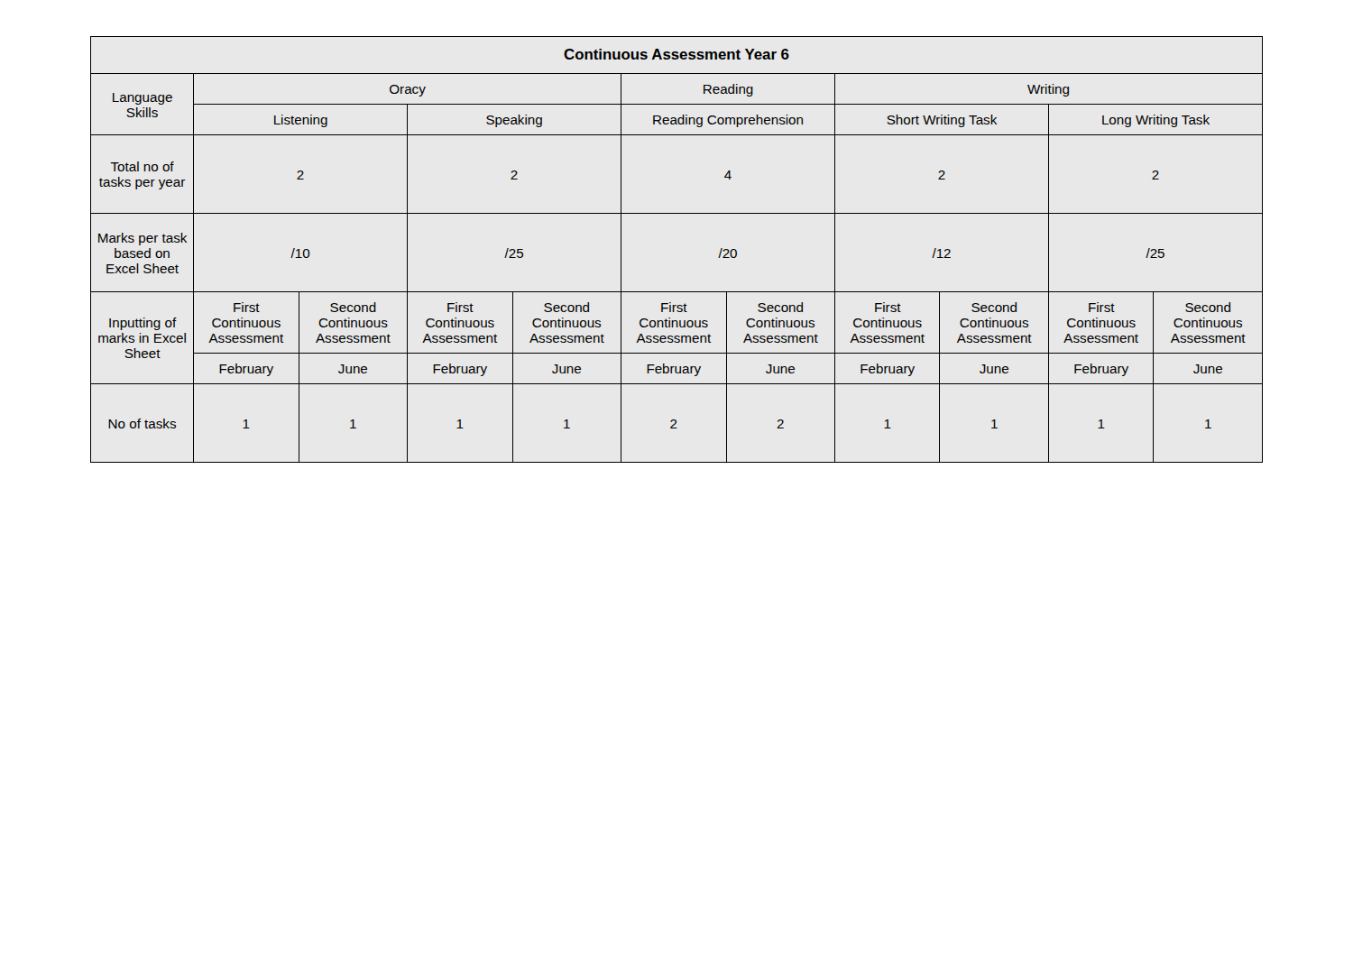Continuous Assessment Year 6
| Language Skills | Oracy | Reading | Writing |
| --- | --- | --- | --- |
| Listening | Speaking | Reading Comprehension | Short Writing Task | Long Writing Task |
| Total no of tasks per year | 2 | 2 | 4 | 2 | 2 |
| Marks per task based on Excel Sheet | /10 | /25 | /20 | /12 | /25 |
| Inputting of marks in Excel Sheet | First Continuous Assessment | Second Continuous Assessment | First Continuous Assessment | Second Continuous Assessment | First Continuous Assessment | Second Continuous Assessment | First Continuous Assessment | Second Continuous Assessment | First Continuous Assessment | Second Continuous Assessment |
| February | June | February | June | February | June | February | June | February | June |
| No of tasks | 1 | 1 | 1 | 1 | 2 | 2 | 1 | 1 | 1 | 1 |